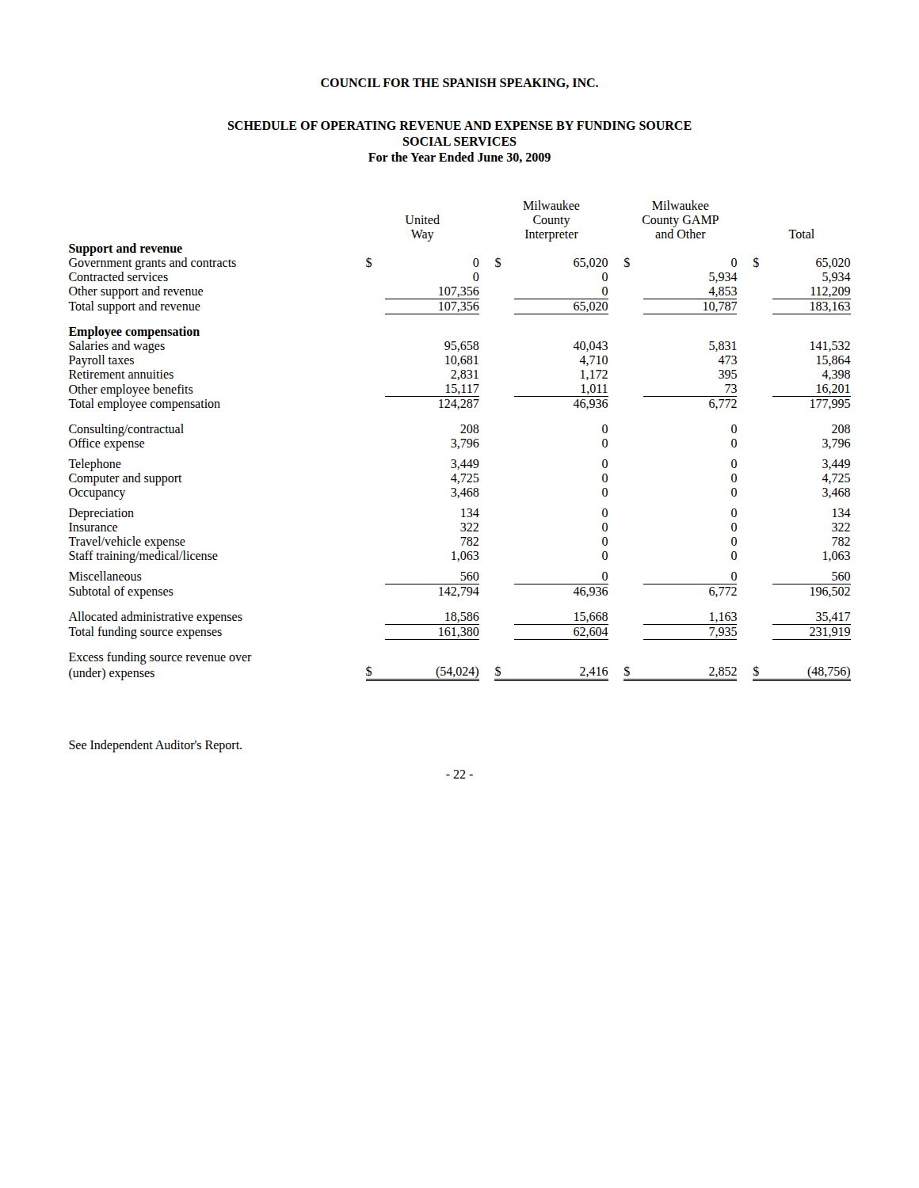COUNCIL FOR THE SPANISH SPEAKING, INC.
SCHEDULE OF OPERATING REVENUE AND EXPENSE BY FUNDING SOURCE
SOCIAL SERVICES
For the Year Ended June 30, 2009
| | | | Milwaukee | | Milwaukee | | |
| | United | | County | | County GAMP | | |
| | Way | | Interpreter | | and Other | | Total |
| Support and revenue | | | | | | | | | | | |
| Government grants and contracts | $ | 0 | | $ | 65,020 | | $ | 0 | | $ | 65,020 |
| Contracted services | | 0 | | | 0 | | | 5,934 | | | 5,934 |
| Other support and revenue | | 107,356 | | | 0 | | | 4,853 | | | 112,209 |
| Total support and revenue | | 107,356 | | | 65,020 | | | 10,787 | | | 183,163 |
| Employee compensation | | | | | | | | | | | |
| Salaries and wages | | 95,658 | | | 40,043 | | | 5,831 | | | 141,532 |
| Payroll taxes | | 10,681 | | | 4,710 | | | 473 | | | 15,864 |
| Retirement annuities | | 2,831 | | | 1,172 | | | 395 | | | 4,398 |
| Other employee benefits | | 15,117 | | | 1,011 | | | 73 | | | 16,201 |
| Total employee compensation | | 124,287 | | | 46,936 | | | 6,772 | | | 177,995 |
| Consulting/contractual | | 208 | | | 0 | | | 0 | | | 208 |
| Office expense | | 3,796 | | | 0 | | | 0 | | | 3,796 |
| Telephone | | 3,449 | | | 0 | | | 0 | | | 3,449 |
| Computer and support | | 4,725 | | | 0 | | | 0 | | | 4,725 |
| Occupancy | | 3,468 | | | 0 | | | 0 | | | 3,468 |
| Depreciation | | 134 | | | 0 | | | 0 | | | 134 |
| Insurance | | 322 | | | 0 | | | 0 | | | 322 |
| Travel/vehicle expense | | 782 | | | 0 | | | 0 | | | 782 |
| Staff training/medical/license | | 1,063 | | | 0 | | | 0 | | | 1,063 |
| Miscellaneous | | 560 | | | 0 | | | 0 | | | 560 |
| Subtotal of expenses | | 142,794 | | | 46,936 | | | 6,772 | | | 196,502 |
| Allocated administrative expenses | | 18,586 | | | 15,668 | | | 1,163 | | | 35,417 |
| Total funding source expenses | | 161,380 | | | 62,604 | | | 7,935 | | | 231,919 |
| Excess funding source revenue over | | | | | | | | | | | |
| (under) expenses | $ | (54,024) | | $ | 2,416 | | $ | 2,852 | | $ | (48,756) |
See Independent Auditor's Report.
- 22 -